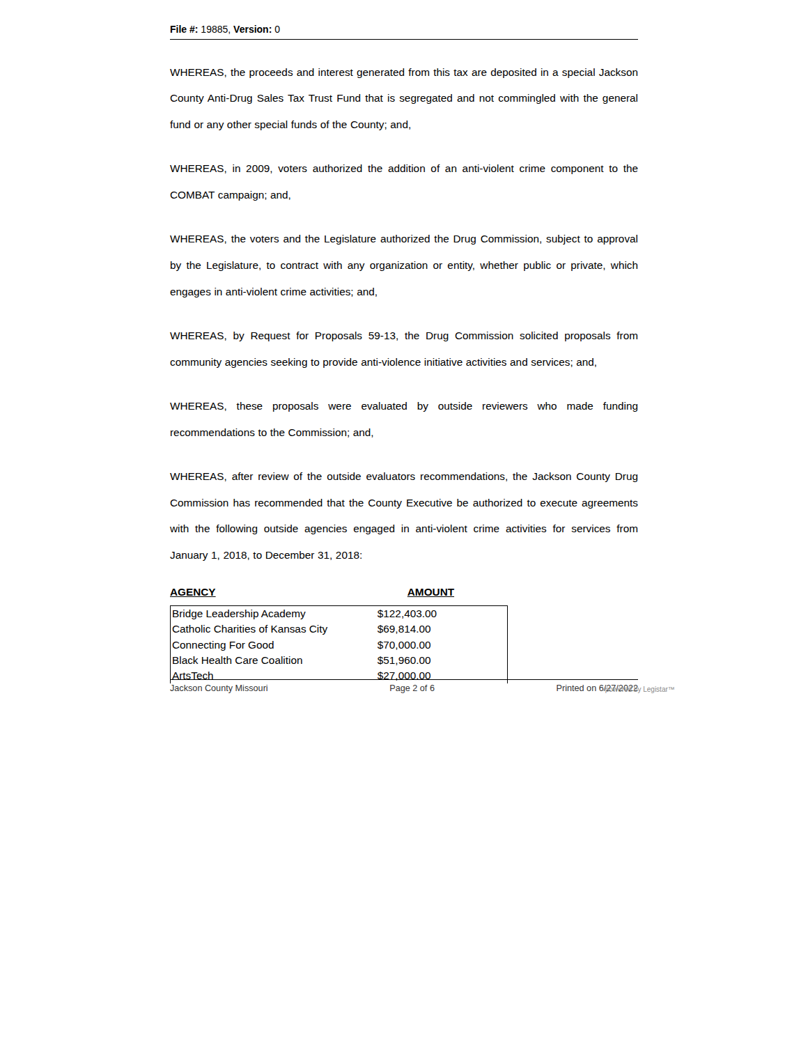File #: 19885, Version: 0
WHEREAS, the proceeds and interest generated from this tax are deposited in a special Jackson County Anti-Drug Sales Tax Trust Fund that is segregated and not commingled with the general fund or any other special funds of the County; and,
WHEREAS, in 2009, voters authorized the addition of an anti-violent crime component to the COMBAT campaign; and,
WHEREAS, the voters and the Legislature authorized the Drug Commission, subject to approval by the Legislature, to contract with any organization or entity, whether public or private, which engages in anti-violent crime activities; and,
WHEREAS, by Request for Proposals 59-13, the Drug Commission solicited proposals from community agencies seeking to provide anti-violence initiative activities and services; and,
WHEREAS, these proposals were evaluated by outside reviewers who made funding recommendations to the Commission; and,
WHEREAS, after review of the outside evaluators recommendations, the Jackson County Drug Commission has recommended that the County Executive be authorized to execute agreements with the following outside agencies engaged in anti-violent crime activities for services from January 1, 2018, to December 31, 2018:
AGENCY AMOUNT
| Bridge Leadership Academy Catholic Charities of Kansas City Connecting For Good Black Health Care Coalition ArtsTech | $122,403.00 $69,814.00 $70,000.00 $51,960.00 $27,000.00 |
Jackson County Missouri
Page 2 of 6
Printed on 6/27/2022
powered by Legistar™